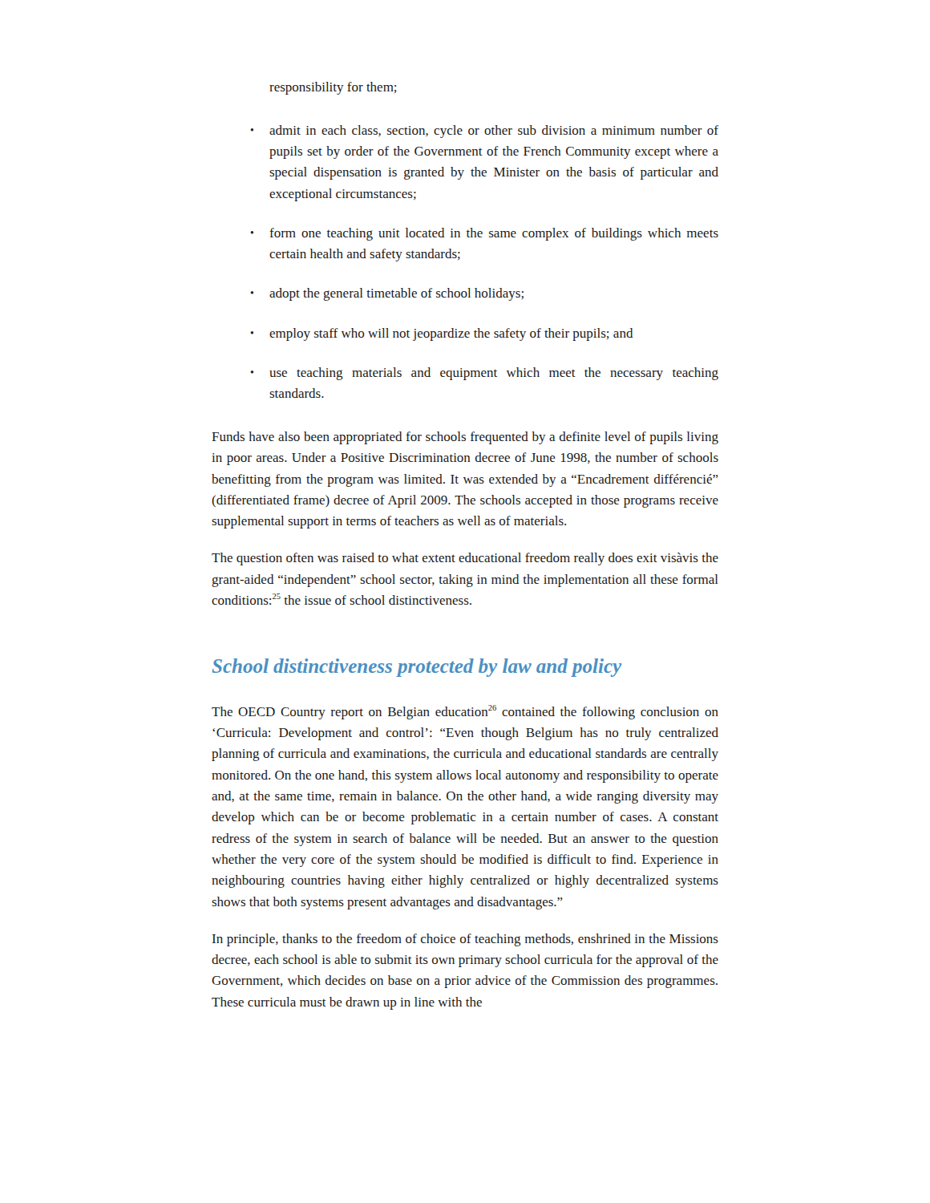responsibility for them;
admit in each class, section, cycle or other sub division a minimum number of pupils set by order of the Government of the French Community except where a special dispensation is granted by the Minister on the basis of particular and exceptional circumstances;
form one teaching unit located in the same complex of buildings which meets certain health and safety standards;
adopt the general timetable of school holidays;
employ staff who will not jeopardize the safety of their pupils; and
use teaching materials and equipment which meet the necessary teaching standards.
Funds have also been appropriated for schools frequented by a definite level of pupils living in poor areas. Under a Positive Discrimination decree of June 1998, the number of schools benefitting from the program was limited. It was extended by a “Encadrement différencié” (differentiated frame) decree of April 2009. The schools accepted in those programs receive supplemental support in terms of teachers as well as of materials.
The question often was raised to what extent educational freedom really does exit visàvis the grant-aided “independent” school sector, taking in mind the implementation all these formal conditions:25 the issue of school distinctiveness.
School distinctiveness protected by law and policy
The OECD Country report on Belgian education26 contained the following conclusion on ‘Curricula: Development and control’: “Even though Belgium has no truly centralized planning of curricula and examinations, the curricula and educational standards are centrally monitored. On the one hand, this system allows local autonomy and responsibility to operate and, at the same time, remain in balance. On the other hand, a wide ranging diversity may develop which can be or become problematic in a certain number of cases. A constant redress of the system in search of balance will be needed. But an answer to the question whether the very core of the system should be modified is difficult to find. Experience in neighbouring countries having either highly centralized or highly decentralized systems shows that both systems present advantages and disadvantages.”
In principle, thanks to the freedom of choice of teaching methods, enshrined in the Missions decree, each school is able to submit its own primary school curricula for the approval of the Government, which decides on base on a prior advice of the Commission des programmes. These curricula must be drawn up in line with the